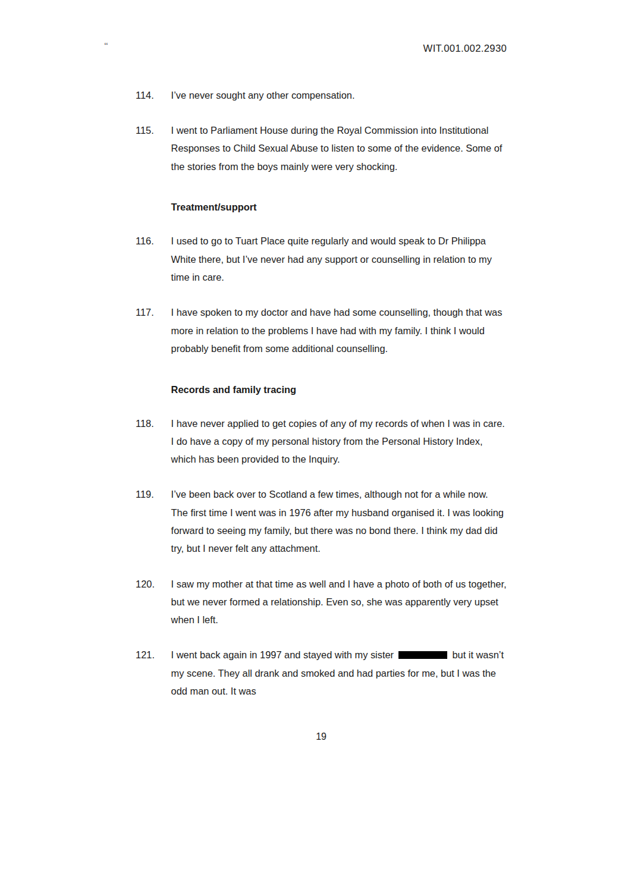‘‘
WIT.001.002.2930
114. I’ve never sought any other compensation.
115. I went to Parliament House during the Royal Commission into Institutional Responses to Child Sexual Abuse to listen to some of the evidence. Some of the stories from the boys mainly were very shocking.
Treatment/support
116. I used to go to Tuart Place quite regularly and would speak to Dr Philippa White there, but I’ve never had any support or counselling in relation to my time in care.
117. I have spoken to my doctor and have had some counselling, though that was more in relation to the problems I have had with my family. I think I would probably benefit from some additional counselling.
Records and family tracing
118. I have never applied to get copies of any of my records of when I was in care. I do have a copy of my personal history from the Personal History Index, which has been provided to the Inquiry.
119. I’ve been back over to Scotland a few times, although not for a while now. The first time I went was in 1976 after my husband organised it. I was looking forward to seeing my family, but there was no bond there. I think my dad did try, but I never felt any attachment.
120. I saw my mother at that time as well and I have a photo of both of us together, but we never formed a relationship. Even so, she was apparently very upset when I left.
121. I went back again in 1997 and stayed with my sister but it wasn’t my scene. They all drank and smoked and had parties for me, but I was the odd man out. It was
19